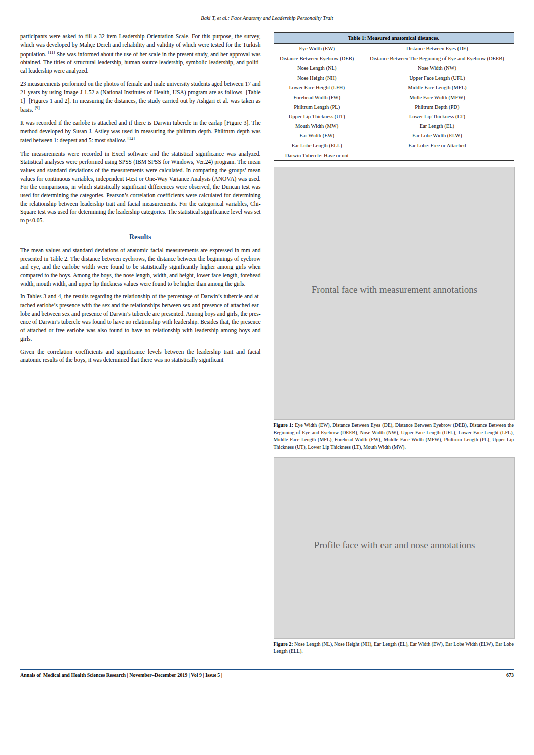Baki T, et al.: Face Anatomy and Leadership Personality Trait
participants were asked to fill a 32-item Leadership Orientation Scale. For this purpose, the survey, which was developed by Mahçe Dereli and reliability and validity of which were tested for the Turkish population. [11] She was informed about the use of her scale in the present study, and her approval was obtained. The titles of structural leadership, human source leadership, symbolic leadership, and political leadership were analyzed.
23 measurements performed on the photos of female and male university students aged between 17 and 21 years by using Image J 1.52 a (National Institutes of Health, USA) program are as follows [Table 1] [Figures 1 and 2]. In measuring the distances, the study carried out by Ashgari et al. was taken as basis. [9]
It was recorded if the earlobe is attached and if there is Darwin tubercle in the earlap [Figure 3]. The method developed by Susan J. Astley was used in measuring the philtrum depth. Philtrum depth was rated between 1: deepest and 5: most shallow. [12]
The measurements were recorded in Excel software and the statistical significance was analyzed. Statistical analyses were performed using SPSS (IBM SPSS for Windows, Ver.24) program. The mean values and standard deviations of the measurements were calculated. In comparing the groups’ mean values for continuous variables, independent t-test or One-Way Variance Analysis (ANOVA) was used. For the comparisons, in which statistically significant differences were observed, the Duncan test was used for determining the categories. Pearson’s correlation coefficients were calculated for determining the relationship between leadership trait and facial measurements. For the categorical variables, Chi-Square test was used for determining the leadership categories. The statistical significance level was set to p<0.05.
Results
The mean values and standard deviations of anatomic facial measurements are expressed in mm and presented in Table 2. The distance between eyebrows, the distance between the beginnings of eyebrow and eye, and the earlobe width were found to be statistically significantly higher among girls when compared to the boys. Among the boys, the nose length, width, and height, lower face length, forehead width, mouth width, and upper lip thickness values were found to be higher than among the girls.
In Tables 3 and 4, the results regarding the relationship of the percentage of Darwin’s tubercle and attached earlobe’s presence with the sex and the relationships between sex and presence of attached earlobe and between sex and presence of Darwin’s tubercle are presented. Among boys and girls, the presence of Darwin’s tubercle was found to have no relationship with leadership. Besides that, the presence of attached or free earlobe was also found to have no relationship with leadership among boys and girls.
Given the correlation coefficients and significance levels between the leadership trait and facial anatomic results of the boys, it was determined that there was no statistically significant
Table 1: Measured anatomical distances.
| Eye Width (EW) | Distance Between Eyes (DE) |
| Distance Between Eyebrow (DEB) | Distance Between The Beginning of Eye and Eyebrow (DEEB) |
| Nose Length (NL) | Nose Width (NW) |
| Nose Height (NH) | Upper Face Length (UFL) |
| Lower Face Height (LFH) | Middle Face Length (MFL) |
| Forehead Width (FW) | Midle Face Width (MFW) |
| Philtrum Length (PL) | Philtrum Depth (PD) |
| Upper Lip Thickness (UT) | Lower Lip Thickness (LT) |
| Mouth Width (MW) | Ear Length (EL) |
| Ear Width (EW) | Ear Lobe Width (ELW) |
| Ear Lobe Length (ELL) | Ear Lobe: Free or Attached |
| Darwin Tubercle: Have or not | |
Figure 1: Eye Width (EW), Distance Between Eyes (DE), Distance Between Eyebrow (DEB), Distance Between the Beginning of Eye and Eyebrow (DEEB), Nose Width (NW), Upper Face Length (UFL), Lower Face Lenght (LFL), Middle Face Length (MFL), Forehead Width (FW), Middle Face Width (MFW), Philtrum Length (PL), Upper Lip Thickness (UT), Lower Lip Thickness (LT), Mouth Width (MW).
Figure 2: Nose Length (NL), Nose Height (NH), Ear Length (EL), Ear Width (EW), Ear Lobe Width (ELW), Ear Lobe Length (ELL).
Annals of Medical and Health Sciences Research | November–December 2019 | Vol 9 | Issue 5 |
673